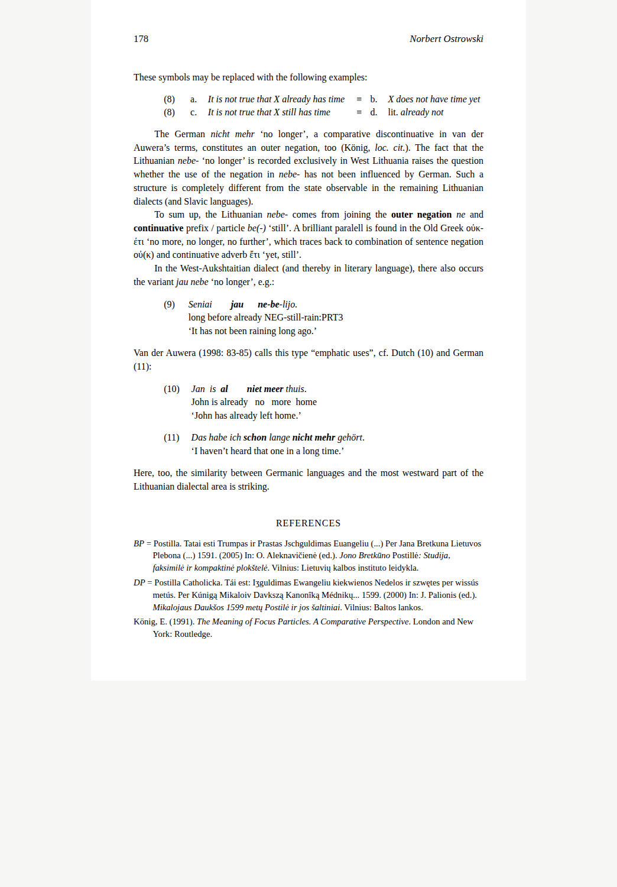178 Norbert Ostrowski
These symbols may be replaced with the following examples:
| (8) | a. | It is not true that X already has time | ≡ | b. | X does not have time yet |
| (8) | c. | It is not true that X still has time | ≡ | d. | lit. already not |
The German nicht mehr ‘no longer’, a comparative discontinuative in van der Auwera’s terms, constitutes an outer negation, too (König, loc. cit.). The fact that the Lithuanian nebe- ‘no longer’ is recorded exclusively in West Lithuania raises the question whether the use of the negation in nebe- has not been influenced by German. Such a structure is completely different from the state observable in the remaining Lithuanian dialects (and Slavic languages).
To sum up, the Lithuanian nebe- comes from joining the outer negation ne and continuative prefix / particle be(-) ‘still’. A brilliant paralell is found in the Old Greek οὐκ-έτι ‘no more, no longer, no further’, which traces back to combination of sentence negation οὐ(κ) and continuative adverb ἔτι ‘yet, still’.
In the West-Aukshtaitian dialect (and thereby in literary language), there also occurs the variant jau nebe ‘no longer’, e.g.:
(9)
Seniai jau ne-be-lijo.
long before already NEG-still-rain:PRT3
‘It has not been raining long ago.’
Van der Auwera (1998: 83-85) calls this type “emphatic uses”, cf. Dutch (10) and German (11):
(10)
Jan is al niet meer thuis.
John is already no more home
‘John has already left home.’
(11)
Das habe ich schon lange nicht mehr gehört.
‘I haven’t heard that one in a long time.’
Here, too, the similarity between Germanic languages and the most westward part of the Lithuanian dialectal area is striking.
REFERENCES
BP = Postilla. Tatai esti Trumpas ir Prastas Jschguldimas Euangeliu (...) Per Jana Bretkuna Lietuvos Plebona (...) 1591. (2005) In: O. Aleknavičienė (ed.). Jono Bretkūno Postillė: Studija, faksimilė ir kompaktinė plokštelė. Vilnius: Lietuvių kalbos instituto leidykla.
DP = Postilla Catholicka. Tái est: Iʒguldimas Ewangeliu kiekwienos Nedelos ir szwętes per wissús metús. Per Kúnigą Mikaloiv Davkszą Kanonîką Médnikų... 1599. (2000) In: J. Palionis (ed.). Mikalojaus Daukšos 1599 metų Postilė ir jos šaltiniai. Vilnius: Baltos lankos.
König, E. (1991). The Meaning of Focus Particles. A Comparative Perspective. London and New York: Routledge.